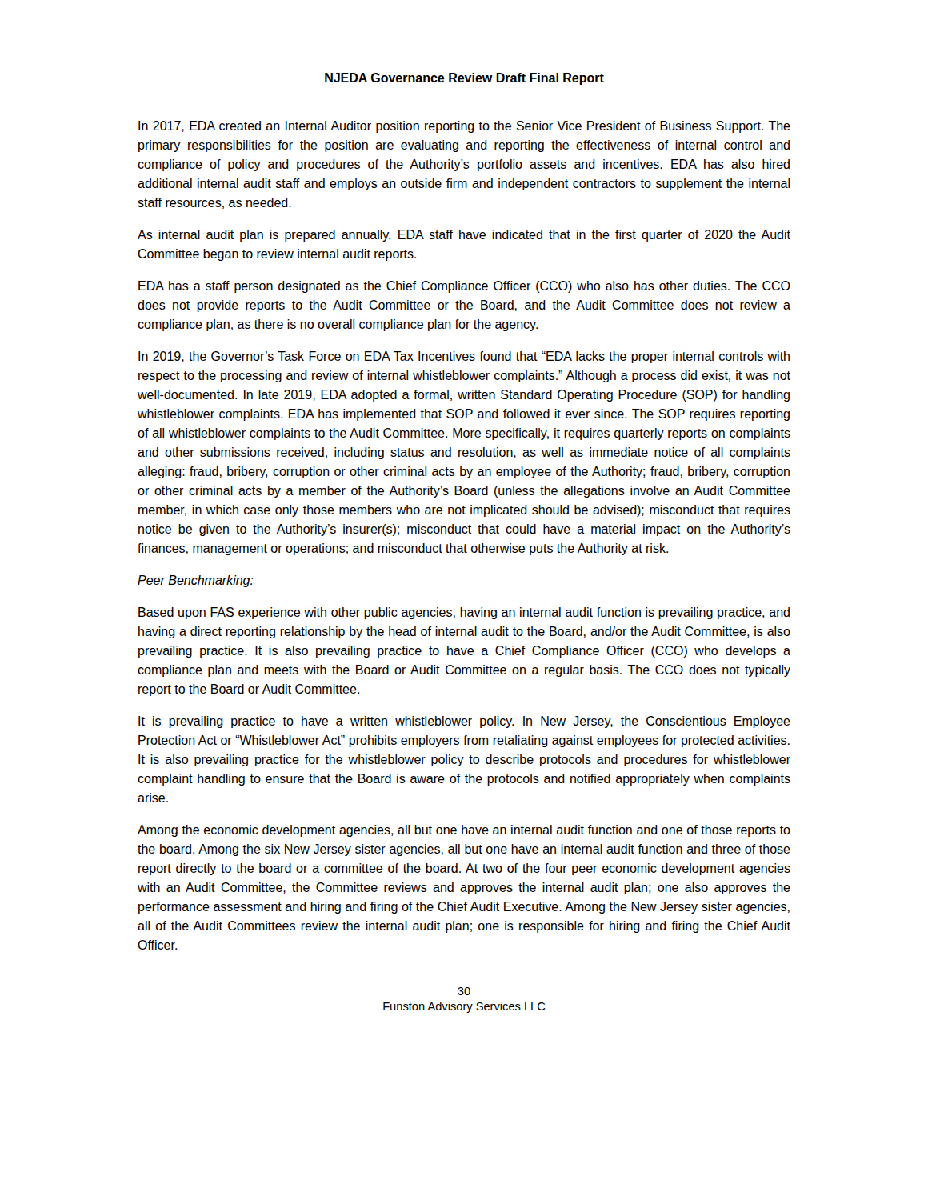NJEDA Governance Review Draft Final Report
In 2017, EDA created an Internal Auditor position reporting to the Senior Vice President of Business Support. The primary responsibilities for the position are evaluating and reporting the effectiveness of internal control and compliance of policy and procedures of the Authority’s portfolio assets and incentives. EDA has also hired additional internal audit staff and employs an outside firm and independent contractors to supplement the internal staff resources, as needed.
As internal audit plan is prepared annually. EDA staff have indicated that in the first quarter of 2020 the Audit Committee began to review internal audit reports.
EDA has a staff person designated as the Chief Compliance Officer (CCO) who also has other duties. The CCO does not provide reports to the Audit Committee or the Board, and the Audit Committee does not review a compliance plan, as there is no overall compliance plan for the agency.
In 2019, the Governor’s Task Force on EDA Tax Incentives found that “EDA lacks the proper internal controls with respect to the processing and review of internal whistleblower complaints.” Although a process did exist, it was not well-documented. In late 2019, EDA adopted a formal, written Standard Operating Procedure (SOP) for handling whistleblower complaints. EDA has implemented that SOP and followed it ever since. The SOP requires reporting of all whistleblower complaints to the Audit Committee. More specifically, it requires quarterly reports on complaints and other submissions received, including status and resolution, as well as immediate notice of all complaints alleging: fraud, bribery, corruption or other criminal acts by an employee of the Authority; fraud, bribery, corruption or other criminal acts by a member of the Authority’s Board (unless the allegations involve an Audit Committee member, in which case only those members who are not implicated should be advised); misconduct that requires notice be given to the Authority’s insurer(s); misconduct that could have a material impact on the Authority’s finances, management or operations; and misconduct that otherwise puts the Authority at risk.
Peer Benchmarking:
Based upon FAS experience with other public agencies, having an internal audit function is prevailing practice, and having a direct reporting relationship by the head of internal audit to the Board, and/or the Audit Committee, is also prevailing practice. It is also prevailing practice to have a Chief Compliance Officer (CCO) who develops a compliance plan and meets with the Board or Audit Committee on a regular basis. The CCO does not typically report to the Board or Audit Committee.
It is prevailing practice to have a written whistleblower policy. In New Jersey, the Conscientious Employee Protection Act or “Whistleblower Act” prohibits employers from retaliating against employees for protected activities. It is also prevailing practice for the whistleblower policy to describe protocols and procedures for whistleblower complaint handling to ensure that the Board is aware of the protocols and notified appropriately when complaints arise.
Among the economic development agencies, all but one have an internal audit function and one of those reports to the board. Among the six New Jersey sister agencies, all but one have an internal audit function and three of those report directly to the board or a committee of the board. At two of the four peer economic development agencies with an Audit Committee, the Committee reviews and approves the internal audit plan; one also approves the performance assessment and hiring and firing of the Chief Audit Executive. Among the New Jersey sister agencies, all of the Audit Committees review the internal audit plan; one is responsible for hiring and firing the Chief Audit Officer.
30 Funston Advisory Services LLC